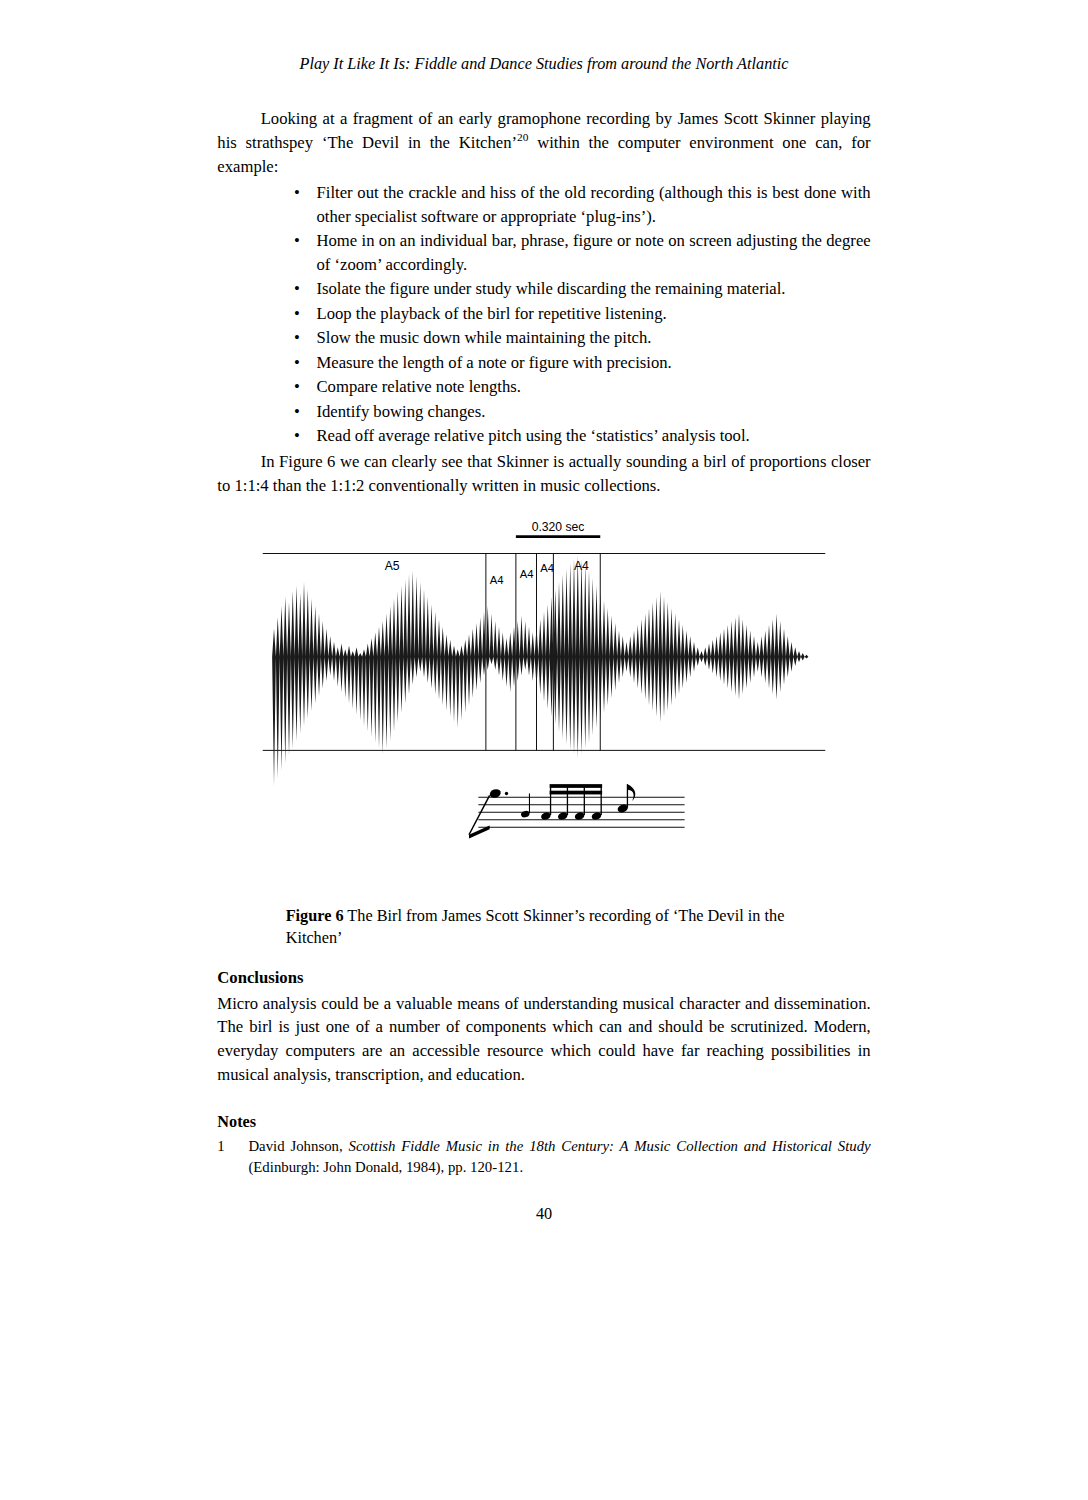Play It Like It Is: Fiddle and Dance Studies from around the North Atlantic
Looking at a fragment of an early gramophone recording by James Scott Skinner playing his strathspey ‘The Devil in the Kitchen’20 within the computer environment one can, for example:
Filter out the crackle and hiss of the old recording (although this is best done with other specialist software or appropriate ‘plug-ins’).
Home in on an individual bar, phrase, figure or note on screen adjusting the degree of ‘zoom’ accordingly.
Isolate the figure under study while discarding the remaining material.
Loop the playback of the birl for repetitive listening.
Slow the music down while maintaining the pitch.
Measure the length of a note or figure with precision.
Compare relative note lengths.
Identify bowing changes.
Read off average relative pitch using the ‘statistics’ analysis tool.
In Figure 6 we can clearly see that Skinner is actually sounding a birl of proportions closer to 1:1:4 than the 1:1:2 conventionally written in music collections.
0.320 sec A5 A4 A4 A4 A4
Figure 6 The Birl from James Scott Skinner’s recording of ‘The Devil in the Kitchen’
Conclusions
Micro analysis could be a valuable means of understanding musical character and dissemination. The birl is just one of a number of components which can and should be scrutinized. Modern, everyday computers are an accessible resource which could have far reaching possibilities in musical analysis, transcription, and education.
Notes
1 David Johnson, Scottish Fiddle Music in the 18th Century: A Music Collection and Historical Study (Edinburgh: John Donald, 1984), pp. 120-121.
40